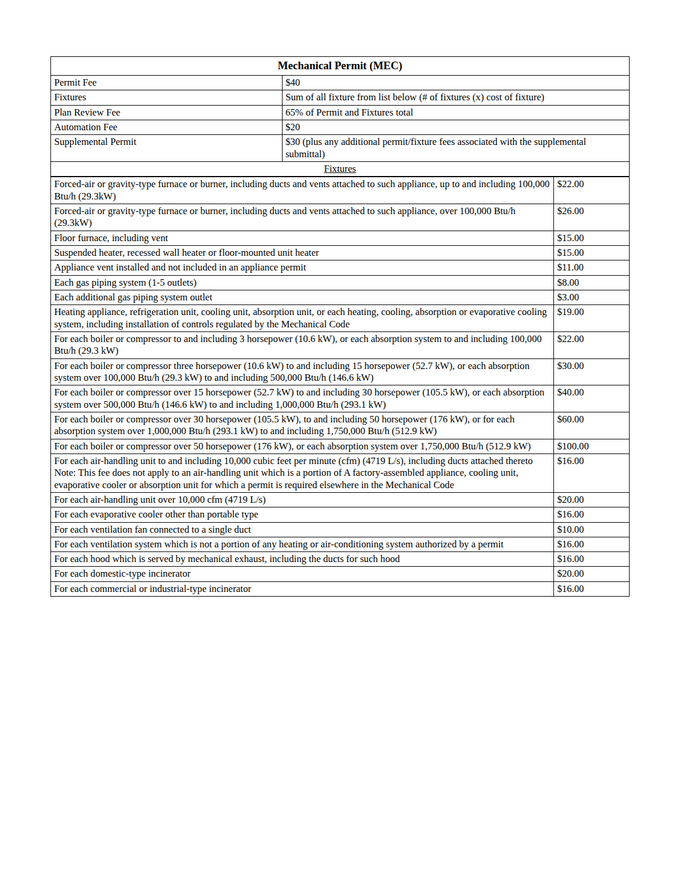Mechanical Permit (MEC)
| Permit Fee | $40 |
| Fixtures | Sum of all fixture from list below (# of fixtures (x) cost of fixture) |
| Plan Review Fee | 65% of Permit and Fixtures total |
| Automation Fee | $20 |
| Supplemental Permit | $30 (plus any additional permit/fixture fees associated with the supplemental submittal) |
| Fixtures |
| Forced-air or gravity-type furnace or burner, including ducts and vents attached to such appliance, up to and including 100,000 Btu/h (29.3kW) | $22.00 |
| Forced-air or gravity-type furnace or burner, including ducts and vents attached to such appliance, over 100,000 Btu/h (29.3kW) | $26.00 |
| Floor furnace, including vent | $15.00 |
| Suspended heater, recessed wall heater or floor-mounted unit heater | $15.00 |
| Appliance vent installed and not included in an appliance permit | $11.00 |
| Each gas piping system (1-5 outlets) | $8.00 |
| Each additional gas piping system outlet | $3.00 |
| Heating appliance, refrigeration unit, cooling unit, absorption unit, or each heating, cooling, absorption or evaporative cooling system, including installation of controls regulated by the Mechanical Code | $19.00 |
| For each boiler or compressor to and including 3 horsepower (10.6 kW), or each absorption system to and including 100,000 Btu/h (29.3 kW) | $22.00 |
| For each boiler or compressor three horsepower (10.6 kW) to and including 15 horsepower (52.7 kW), or each absorption system over 100,000 Btu/h (29.3 kW) to and including 500,000 Btu/h (146.6 kW) | $30.00 |
| For each boiler or compressor over 15 horsepower (52.7 kW) to and including 30 horsepower (105.5 kW), or each absorption system over 500,000 Btu/h (146.6 kW) to and including 1,000,000 Btu/h (293.1 kW) | $40.00 |
| For each boiler or compressor over 30 horsepower (105.5 kW), to and including 50 horsepower (176 kW), or for each absorption system over 1,000,000 Btu/h (293.1 kW) to and including 1,750,000 Btu/h (512.9 kW) | $60.00 |
| For each boiler or compressor over 50 horsepower (176 kW), or each absorption system over 1,750,000 Btu/h (512.9 kW) | $100.00 |
| For each air-handling unit to and including 10,000 cubic feet per minute (cfm) (4719 L/s), including ducts attached thereto Note: This fee does not apply to an air-handling unit which is a portion of A factory-assembled appliance, cooling unit, evaporative cooler or absorption unit for which a permit is required elsewhere in the Mechanical Code | $16.00 |
| For each air-handling unit over 10,000 cfm (4719 L/s) | $20.00 |
| For each evaporative cooler other than portable type | $16.00 |
| For each ventilation fan connected to a single duct | $10.00 |
| For each ventilation system which is not a portion of any heating or air-conditioning system authorized by a permit | $16.00 |
| For each hood which is served by mechanical exhaust, including the ducts for such hood | $16.00 |
| For each domestic-type incinerator | $20.00 |
| For each commercial or industrial-type incinerator | $16.00 |